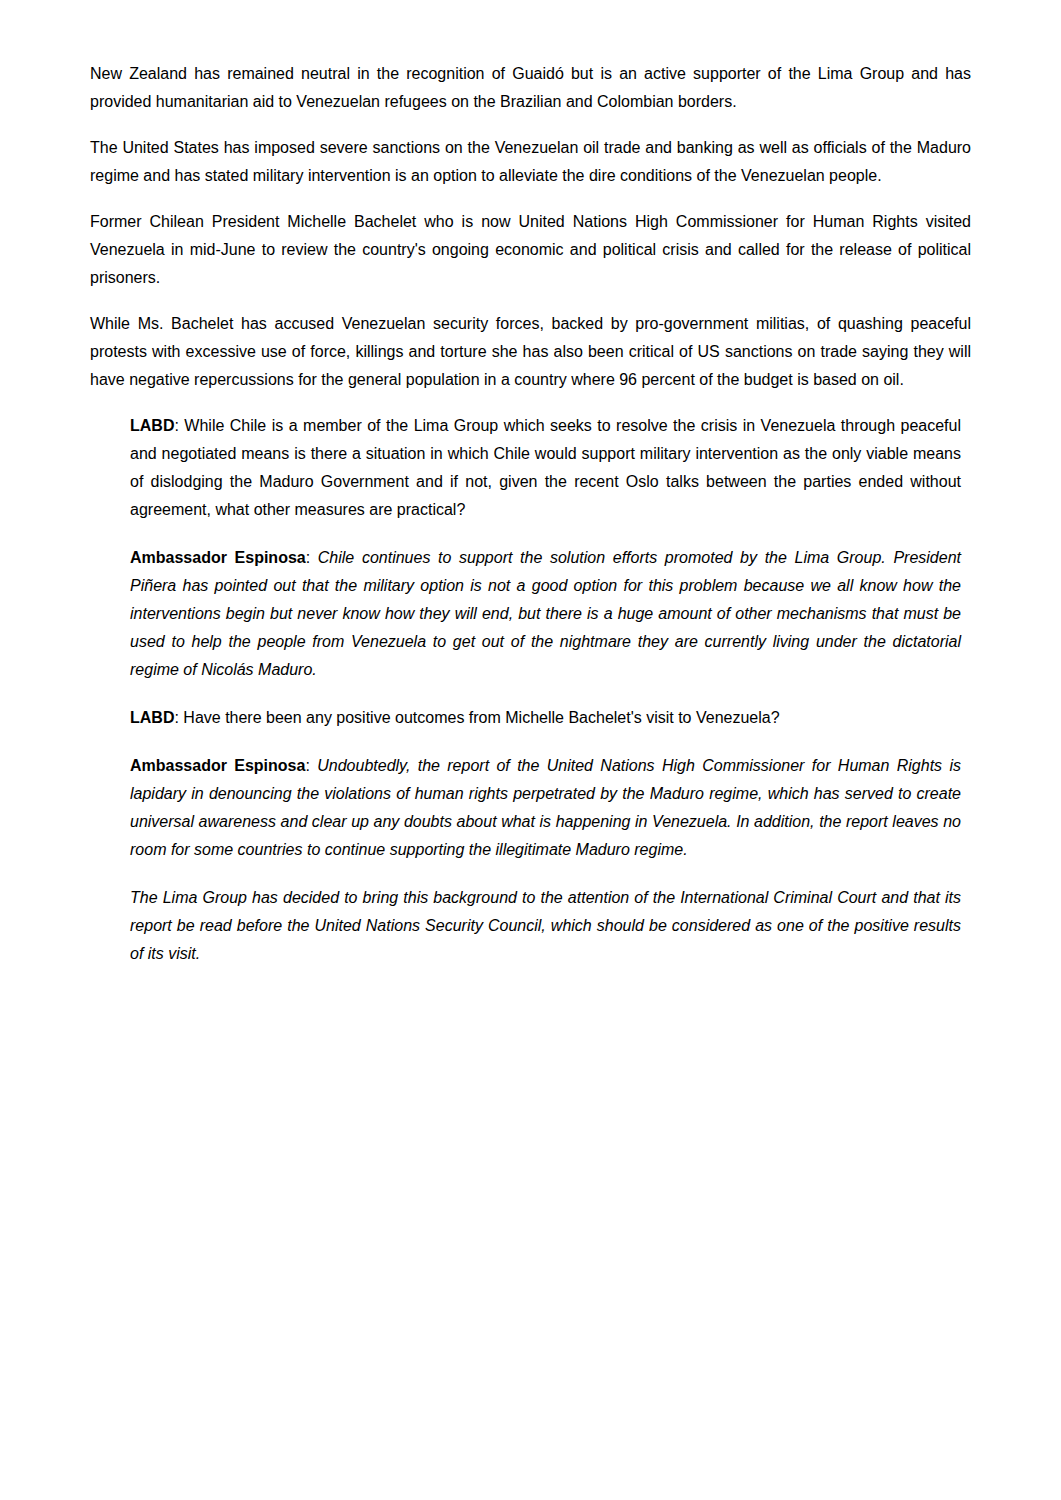New Zealand has remained neutral in the recognition of Guaidó but is an active supporter of the Lima Group and has provided humanitarian aid to Venezuelan refugees on the Brazilian and Colombian borders.
The United States has imposed severe sanctions on the Venezuelan oil trade and banking as well as officials of the Maduro regime and has stated military intervention is an option to alleviate the dire conditions of the Venezuelan people.
Former Chilean President Michelle Bachelet who is now United Nations High Commissioner for Human Rights visited Venezuela in mid-June to review the country's ongoing economic and political crisis and called for the release of political prisoners.
While Ms. Bachelet has accused Venezuelan security forces, backed by pro-government militias, of quashing peaceful protests with excessive use of force, killings and torture she has also been critical of US sanctions on trade saying they will have negative repercussions for the general population in a country where 96 percent of the budget is based on oil.
LABD: While Chile is a member of the Lima Group which seeks to resolve the crisis in Venezuela through peaceful and negotiated means is there a situation in which Chile would support military intervention as the only viable means of dislodging the Maduro Government and if not, given the recent Oslo talks between the parties ended without agreement, what other measures are practical?
Ambassador Espinosa: Chile continues to support the solution efforts promoted by the Lima Group. President Piñera has pointed out that the military option is not a good option for this problem because we all know how the interventions begin but never know how they will end, but there is a huge amount of other mechanisms that must be used to help the people from Venezuela to get out of the nightmare they are currently living under the dictatorial regime of Nicolás Maduro.
LABD: Have there been any positive outcomes from Michelle Bachelet's visit to Venezuela?
Ambassador Espinosa: Undoubtedly, the report of the United Nations High Commissioner for Human Rights is lapidary in denouncing the violations of human rights perpetrated by the Maduro regime, which has served to create universal awareness and clear up any doubts about what is happening in Venezuela. In addition, the report leaves no room for some countries to continue supporting the illegitimate Maduro regime.
The Lima Group has decided to bring this background to the attention of the International Criminal Court and that its report be read before the United Nations Security Council, which should be considered as one of the positive results of its visit.